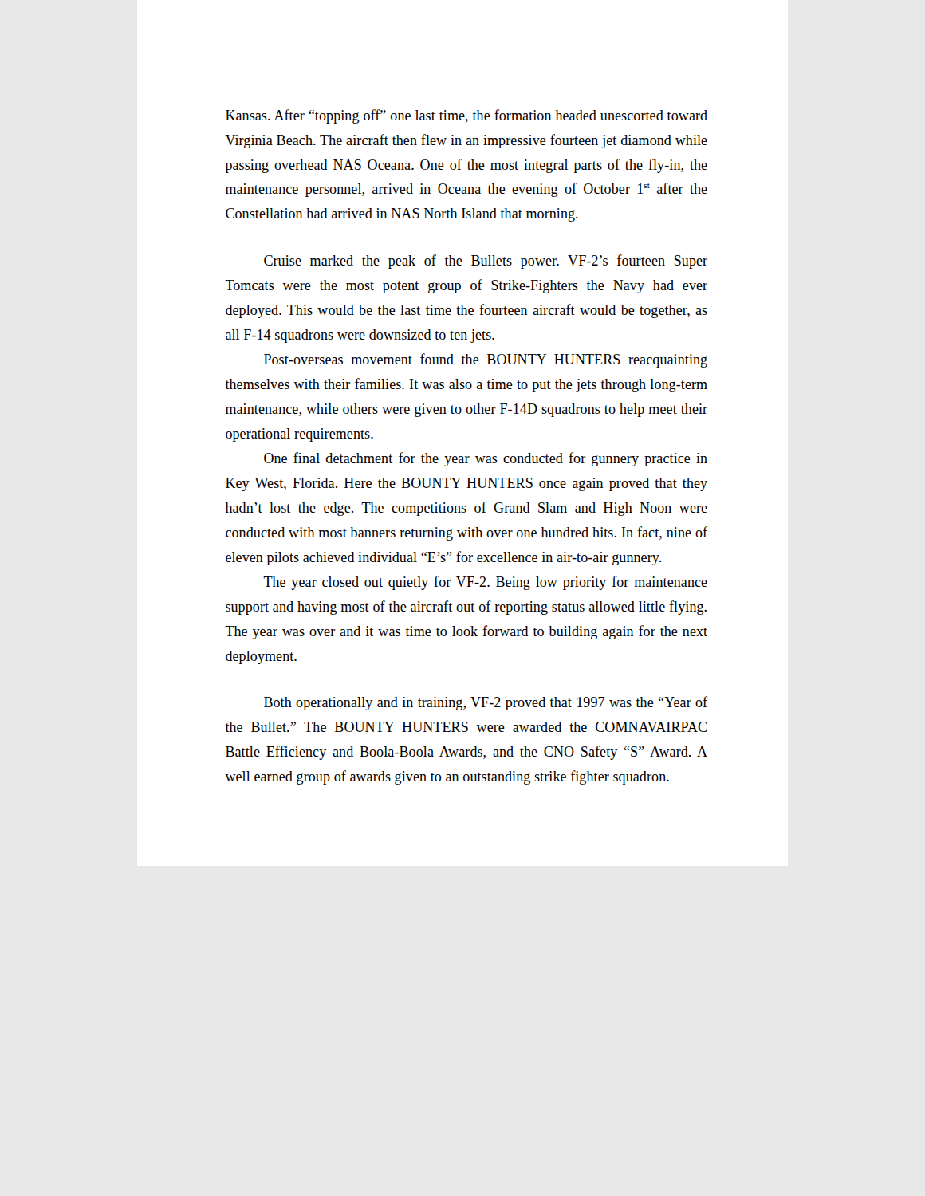Kansas. After “topping off” one last time, the formation headed unescorted toward Virginia Beach. The aircraft then flew in an impressive fourteen jet diamond while passing overhead NAS Oceana. One of the most integral parts of the fly-in, the maintenance personnel, arrived in Oceana the evening of October 1st after the Constellation had arrived in NAS North Island that morning.
Cruise marked the peak of the Bullets power. VF-2’s fourteen Super Tomcats were the most potent group of Strike-Fighters the Navy had ever deployed. This would be the last time the fourteen aircraft would be together, as all F-14 squadrons were downsized to ten jets.
Post-overseas movement found the BOUNTY HUNTERS reacquainting themselves with their families. It was also a time to put the jets through long-term maintenance, while others were given to other F-14D squadrons to help meet their operational requirements.
One final detachment for the year was conducted for gunnery practice in Key West, Florida. Here the BOUNTY HUNTERS once again proved that they hadn’t lost the edge. The competitions of Grand Slam and High Noon were conducted with most banners returning with over one hundred hits. In fact, nine of eleven pilots achieved individual “E’s” for excellence in air-to-air gunnery.
The year closed out quietly for VF-2. Being low priority for maintenance support and having most of the aircraft out of reporting status allowed little flying. The year was over and it was time to look forward to building again for the next deployment.
Both operationally and in training, VF-2 proved that 1997 was the “Year of the Bullet.” The BOUNTY HUNTERS were awarded the COMNAVAIRPAC Battle Efficiency and Boola-Boola Awards, and the CNO Safety “S” Award. A well earned group of awards given to an outstanding strike fighter squadron.